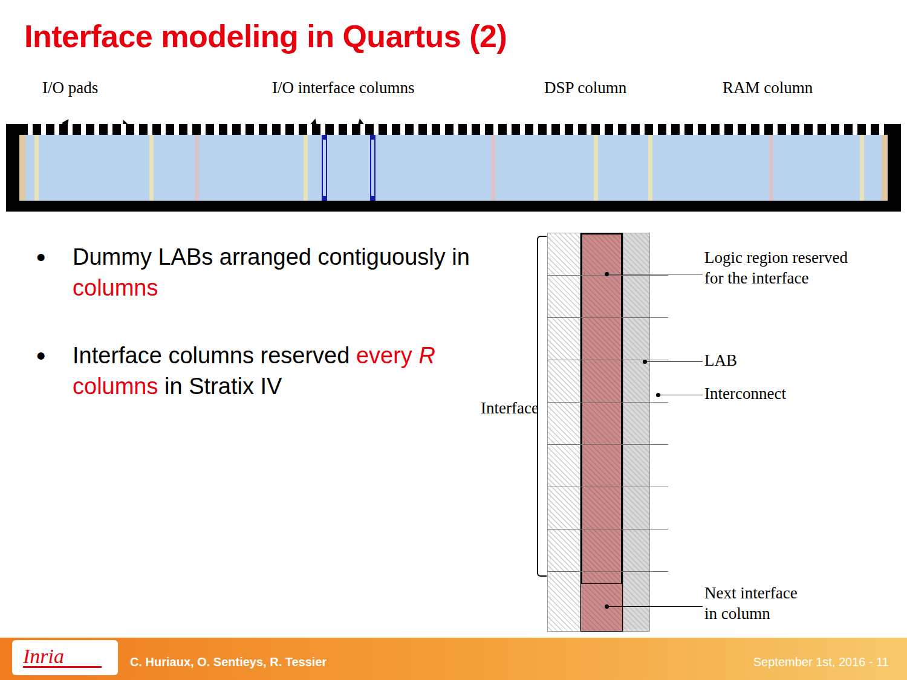Interface modeling in Quartus (2)
I/O pads
I/O interface columns
DSP column
RAM column
Dummy LABs arranged contiguously in columns
Interface columns reserved every R columns in Stratix IV
Interface
Logic region reserved
for the interface
LAB
Interconnect
Next interface
in column
Inria
C. Huriaux, O. Sentieys, R. Tessier
September 1st, 2016 - 11